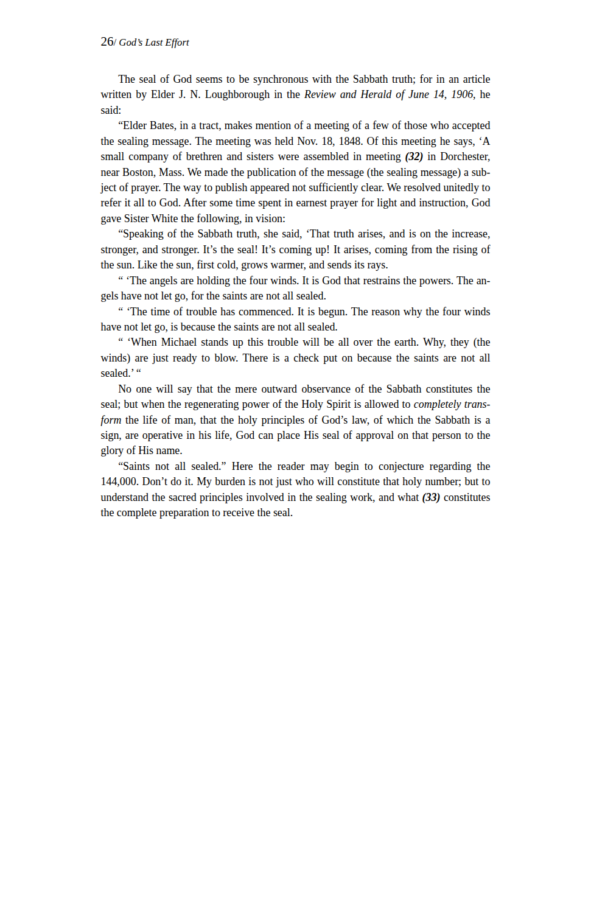26/ God’s Last Effort
The seal of God seems to be synchronous with the Sabbath truth; for in an article written by Elder J. N. Loughborough in the Review and Herald of June 14, 1906, he said:
“Elder Bates, in a tract, makes mention of a meeting of a few of those who accepted the sealing message. The meeting was held Nov. 18, 1848. Of this meeting he says, ‘A small company of brethren and sisters were assembled in meeting (32) in Dorchester, near Boston, Mass. We made the publication of the message (the sealing message) a subject of prayer. The way to publish appeared not sufficiently clear. We resolved unitedly to refer it all to God. After some time spent in earnest prayer for light and instruction, God gave Sister White the following, in vision:
“Speaking of the Sabbath truth, she said, ‘That truth arises, and is on the increase, stronger, and stronger. It’s the seal! It’s coming up! It arises, coming from the rising of the sun. Like the sun, first cold, grows warmer, and sends its rays.
“ ‘The angels are holding the four winds. It is God that restrains the powers. The angels have not let go, for the saints are not all sealed.
“ ‘The time of trouble has commenced. It is begun. The reason why the four winds have not let go, is because the saints are not all sealed.
“ ‘When Michael stands up this trouble will be all over the earth. Why, they (the winds) are just ready to blow. There is a check put on because the saints are not all sealed.’ “
No one will say that the mere outward observance of the Sabbath constitutes the seal; but when the regenerating power of the Holy Spirit is allowed to completely transform the life of man, that the holy principles of God’s law, of which the Sabbath is a sign, are operative in his life, God can place His seal of approval on that person to the glory of His name.
“Saints not all sealed.” Here the reader may begin to conjecture regarding the 144,000. Don’t do it. My burden is not just who will constitute that holy number; but to understand the sacred principles involved in the sealing work, and what (33) constitutes the complete preparation to receive the seal.